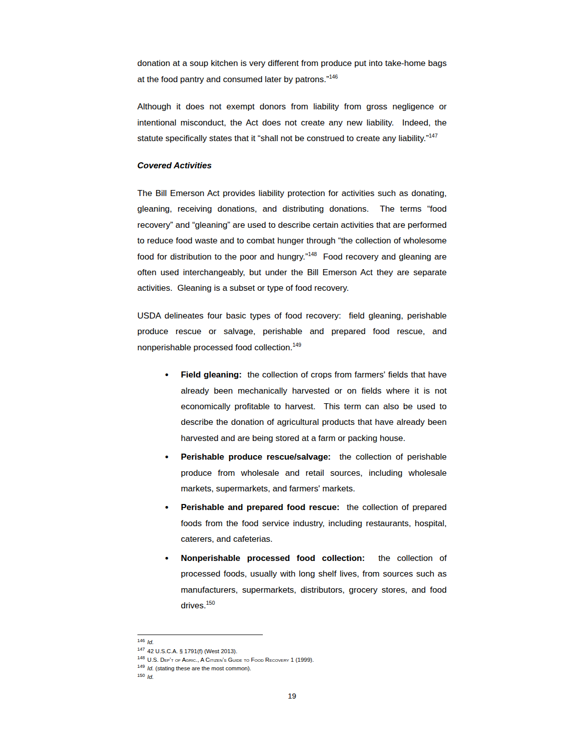donation at a soup kitchen is very different from produce put into take-home bags at the food pantry and consumed later by patrons.”146
Although it does not exempt donors from liability from gross negligence or intentional misconduct, the Act does not create any new liability. Indeed, the statute specifically states that it “shall not be construed to create any liability.”147
Covered Activities
The Bill Emerson Act provides liability protection for activities such as donating, gleaning, receiving donations, and distributing donations. The terms “food recovery” and “gleaning” are used to describe certain activities that are performed to reduce food waste and to combat hunger through “the collection of wholesome food for distribution to the poor and hungry.”148 Food recovery and gleaning are often used interchangeably, but under the Bill Emerson Act they are separate activities. Gleaning is a subset or type of food recovery.
USDA delineates four basic types of food recovery: field gleaning, perishable produce rescue or salvage, perishable and prepared food rescue, and nonperishable processed food collection.149
Field gleaning: the collection of crops from farmers' fields that have already been mechanically harvested or on fields where it is not economically profitable to harvest. This term can also be used to describe the donation of agricultural products that have already been harvested and are being stored at a farm or packing house.
Perishable produce rescue/salvage: the collection of perishable produce from wholesale and retail sources, including wholesale markets, supermarkets, and farmers' markets.
Perishable and prepared food rescue: the collection of prepared foods from the food service industry, including restaurants, hospital, caterers, and cafeterias.
Nonperishable processed food collection: the collection of processed foods, usually with long shelf lives, from sources such as manufacturers, supermarkets, distributors, grocery stores, and food drives.150
146 Id.
147 42 U.S.C.A. § 1791(f) (West 2013).
148 U.S. Dep’t of Agric., A Citizen’s Guide to Food Recovery 1 (1999).
149 Id. (stating these are the most common).
150 Id.
19